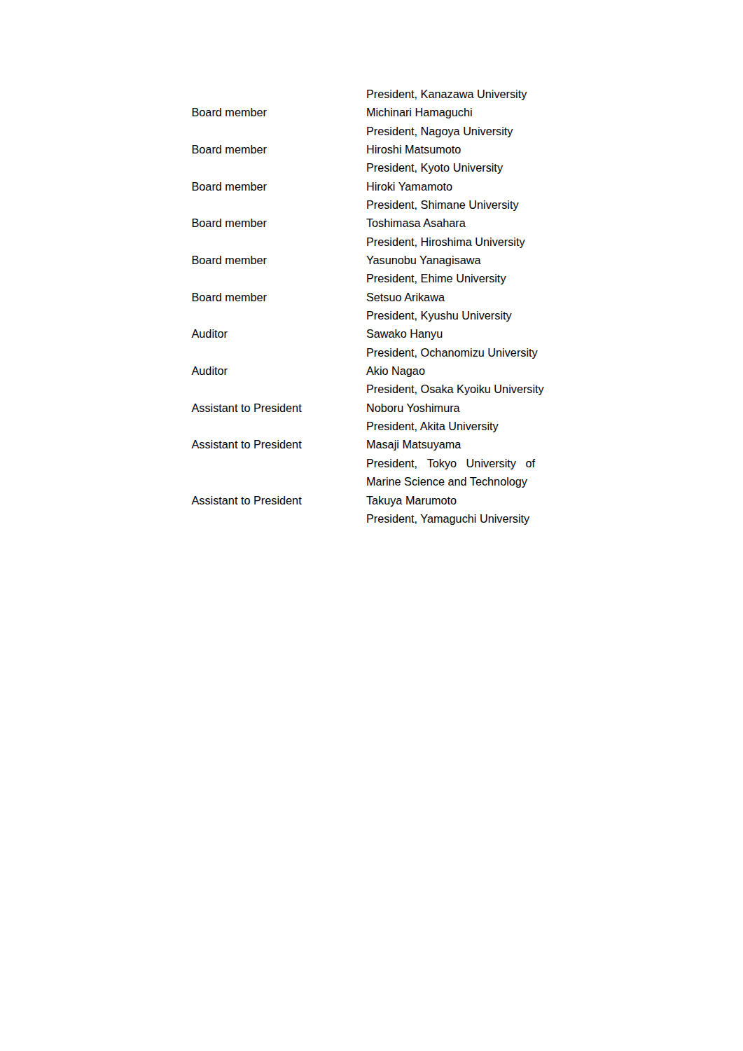| | President, Kanazawa University |
| Board member | Michinari Hamaguchi |
| | President, Nagoya University |
| Board member | Hiroshi Matsumoto |
| | President, Kyoto University |
| Board member | Hiroki Yamamoto |
| | President, Shimane University |
| Board member | Toshimasa Asahara |
| | President, Hiroshima University |
| Board member | Yasunobu Yanagisawa |
| | President, Ehime University |
| Board member | Setsuo Arikawa |
| | President, Kyushu University |
| Auditor | Sawako Hanyu |
| | President, Ochanomizu University |
| Auditor | Akio Nagao |
| | President, Osaka Kyoiku University |
| Assistant to President | Noboru Yoshimura |
| | President, Akita University |
| Assistant to President | Masaji Matsuyama |
| | President, Tokyo University of Marine Science and Technology |
| Assistant to President | Takuya Marumoto |
| | President, Yamaguchi University |